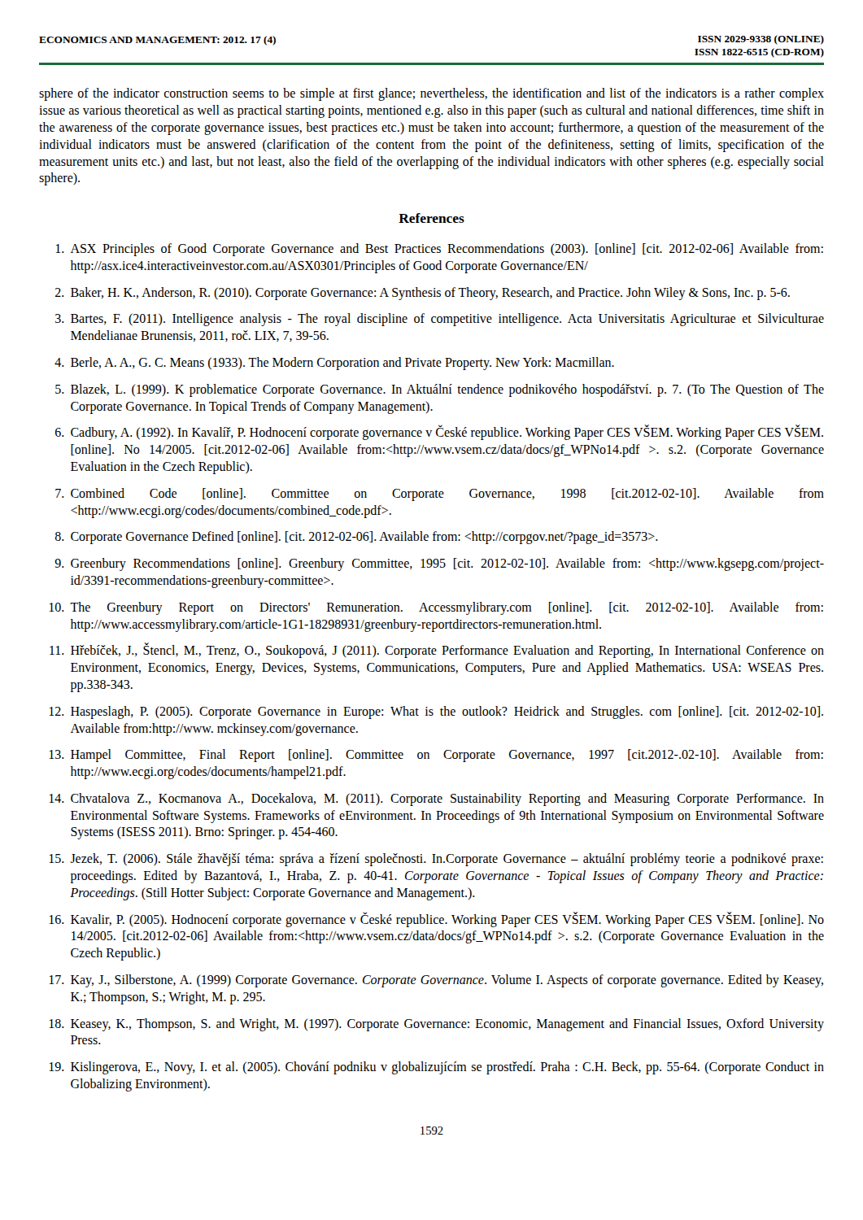ECONOMICS AND MANAGEMENT: 2012. 17 (4)
ISSN 2029-9338 (ONLINE)
ISSN 1822-6515 (CD-ROM)
sphere of the indicator construction seems to be simple at first glance; nevertheless, the identification and list of the indicators is a rather complex issue as various theoretical as well as practical starting points, mentioned e.g. also in this paper (such as cultural and national differences, time shift in the awareness of the corporate governance issues, best practices etc.) must be taken into account; furthermore, a question of the measurement of the individual indicators must be answered (clarification of the content from the point of the definiteness, setting of limits, specification of the measurement units etc.) and last, but not least, also the field of the overlapping of the individual indicators with other spheres (e.g. especially social sphere).
References
ASX Principles of Good Corporate Governance and Best Practices Recommendations (2003). [online] [cit. 2012-02-06] Available from: http://asx.ice4.interactiveinvestor.com.au/ASX0301/Principles of Good Corporate Governance/EN/
Baker, H. K., Anderson, R. (2010). Corporate Governance: A Synthesis of Theory, Research, and Practice. John Wiley & Sons, Inc. p. 5-6.
Bartes, F. (2011). Intelligence analysis - The royal discipline of competitive intelligence. Acta Universitatis Agriculturae et Silviculturae Mendelianae Brunensis, 2011, roč. LIX, 7, 39-56.
Berle, A. A., G. C. Means (1933). The Modern Corporation and Private Property. New York: Macmillan.
Blazek, L. (1999). K problematice Corporate Governance. In Aktuální tendence podnikového hospodářství. p. 7. (To The Question of The Corporate Governance. In Topical Trends of Company Management).
Cadbury, A. (1992). In Kavalíř, P. Hodnocení corporate governance v České republice. Working Paper CES VŠEM. Working Paper CES VŠEM. [online]. No 14/2005. [cit.2012-02-06] Available from:<http://www.vsem.cz/data/docs/gf_WPNo14.pdf >. s.2. (Corporate Governance Evaluation in the Czech Republic).
Combined Code [online]. Committee on Corporate Governance, 1998 [cit.2012-02-10]. Available from <http://www.ecgi.org/codes/documents/combined_code.pdf>.
Corporate Governance Defined [online]. [cit. 2012-02-06]. Available from: <http://corpgov.net/?page_id=3573>.
Greenbury Recommendations [online]. Greenbury Committee, 1995 [cit. 2012-02-10]. Available from: <http://www.kgsepg.com/project-id/3391-recommendations-greenbury-committee>.
The Greenbury Report on Directors' Remuneration. Accessmylibrary.com [online]. [cit. 2012-02-10]. Available from: http://www.accessmylibrary.com/article-1G1-18298931/greenbury-reportdirectors-remuneration.html.
Hřebíček, J., Štencl, M., Trenz, O., Soukopová, J (2011). Corporate Performance Evaluation and Reporting, In International Conference on Environment, Economics, Energy, Devices, Systems, Communications, Computers, Pure and Applied Mathematics. USA: WSEAS Pres. pp.338-343.
Haspeslagh, P. (2005). Corporate Governance in Europe: What is the outlook? Heidrick and Struggles. com [online]. [cit. 2012-02-10]. Available from:http://www. mckinsey.com/governance.
Hampel Committee, Final Report [online]. Committee on Corporate Governance, 1997 [cit.2012-.02-10]. Available from: http://www.ecgi.org/codes/documents/hampel21.pdf.
Chvatalova Z., Kocmanova A., Docekalova, M. (2011). Corporate Sustainability Reporting and Measuring Corporate Performance. In Environmental Software Systems. Frameworks of eEnvironment. In Proceedings of 9th International Symposium on Environmental Software Systems (ISESS 2011). Brno: Springer. p. 454-460.
Jezek, T. (2006). Stále žhavější téma: správa a řízení společnosti. In.Corporate Governance – aktuální problémy teorie a podnikové praxe: proceedings. Edited by Bazantová, I., Hraba, Z. p. 40-41. Corporate Governance - Topical Issues of Company Theory and Practice: Proceedings. (Still Hotter Subject: Corporate Governance and Management.).
Kavalir, P. (2005). Hodnocení corporate governance v České republice. Working Paper CES VŠEM. Working Paper CES VŠEM. [online]. No 14/2005. [cit.2012-02-06] Available from:<http://www.vsem.cz/data/docs/gf_WPNo14.pdf >. s.2. (Corporate Governance Evaluation in the Czech Republic.)
Kay, J., Silberstone, A. (1999) Corporate Governance. Corporate Governance. Volume I. Aspects of corporate governance. Edited by Keasey, K.; Thompson, S.; Wright, M. p. 295.
Keasey, K., Thompson, S. and Wright, M. (1997). Corporate Governance: Economic, Management and Financial Issues, Oxford University Press.
Kislingerova, E., Novy, I. et al. (2005). Chování podniku v globalizujícím se prostředí. Praha : C.H. Beck, pp. 55-64. (Corporate Conduct in Globalizing Environment).
1592